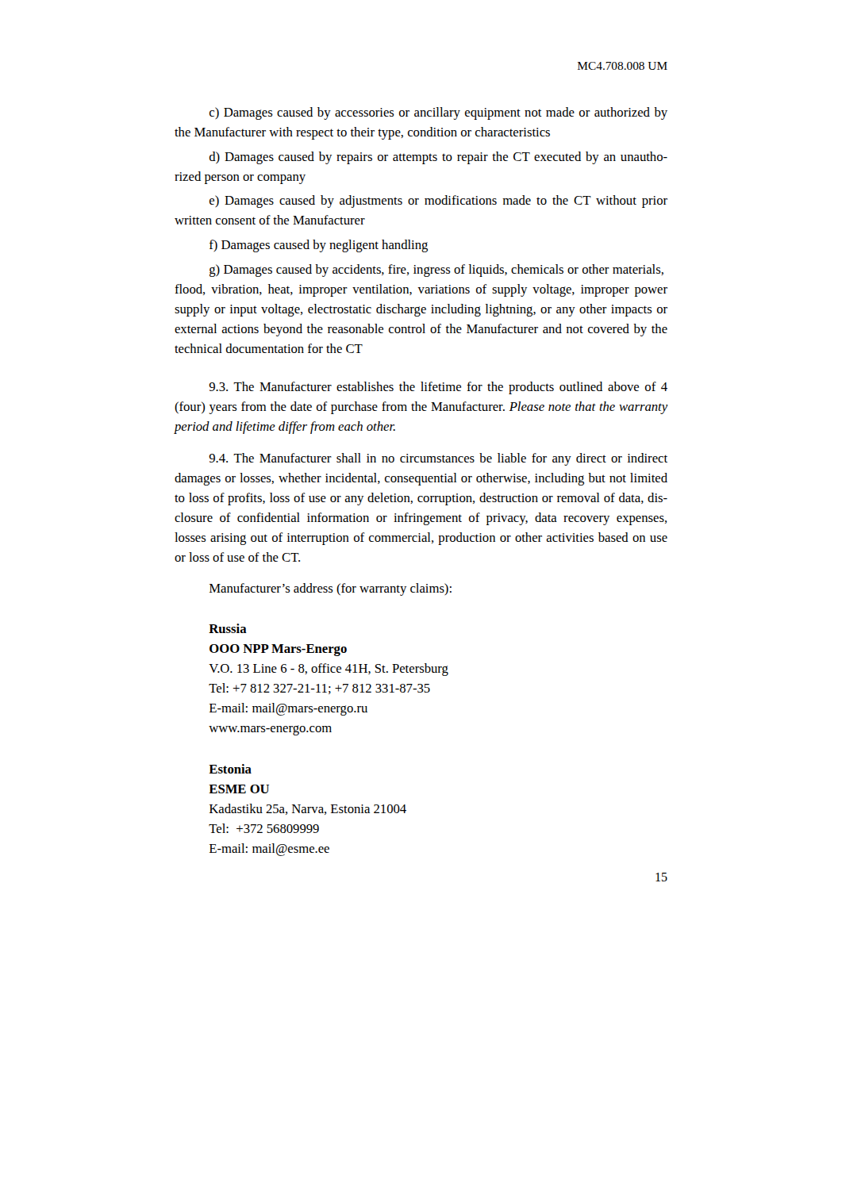MC4.708.008 UM
c) Damages caused by accessories or ancillary equipment not made or authorized by the Manufacturer with respect to their type, condition or characteristics
d) Damages caused by repairs or attempts to repair the CT executed by an unauthorized person or company
e) Damages caused by adjustments or modifications made to the CT without prior written consent of the Manufacturer
f) Damages caused by negligent handling
g) Damages caused by accidents, fire, ingress of liquids, chemicals or other materials, flood, vibration, heat, improper ventilation, variations of supply voltage, improper power supply or input voltage, electrostatic discharge including lightning, or any other impacts or external actions beyond the reasonable control of the Manufacturer and not covered by the technical documentation for the CT
9.3. The Manufacturer establishes the lifetime for the products outlined above of 4 (four) years from the date of purchase from the Manufacturer. Please note that the warranty period and lifetime differ from each other.
9.4. The Manufacturer shall in no circumstances be liable for any direct or indirect damages or losses, whether incidental, consequential or otherwise, including but not limited to loss of profits, loss of use or any deletion, corruption, destruction or removal of data, disclosure of confidential information or infringement of privacy, data recovery expenses, losses arising out of interruption of commercial, production or other activities based on use or loss of use of the CT.
Manufacturer’s address (for warranty claims):
Russia
OOO NPP Mars-Energo
V.O. 13 Line 6 - 8, office 41H, St. Petersburg
Tel: +7 812 327-21-11; +7 812 331-87-35
E-mail: mail@mars-energo.ru
www.mars-energo.com
Estonia
ESME OU
Kadastiku 25a, Narva, Estonia 21004
Tel: +372 56809999
E-mail: mail@esme.ee
15